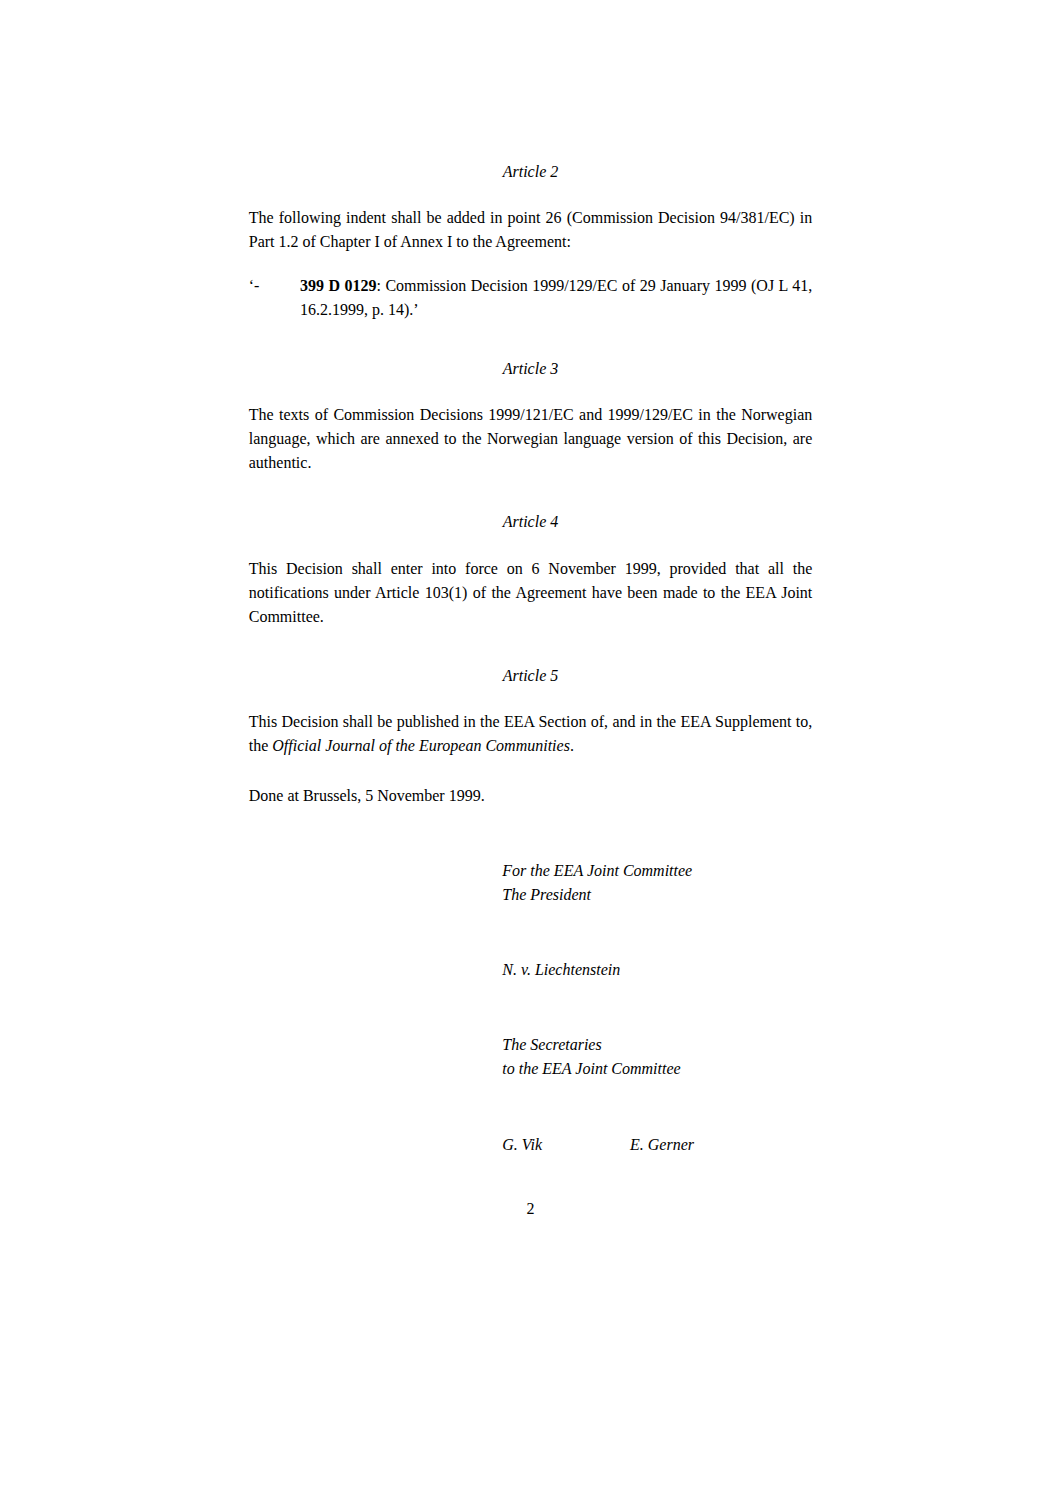Article 2
The following indent shall be added in point 26 (Commission Decision 94/381/EC) in Part 1.2 of Chapter I of Annex I to the Agreement:
‘-
399 D 0129: Commission Decision 1999/129/EC of 29 January 1999 (OJ L 41, 16.2.1999, p. 14).’
Article 3
The texts of Commission Decisions 1999/121/EC and 1999/129/EC in the Norwegian language, which are annexed to the Norwegian language version of this Decision, are authentic.
Article 4
This Decision shall enter into force on 6 November 1999, provided that all the notifications under Article 103(1) of the Agreement have been made to the EEA Joint Committee.
Article 5
This Decision shall be published in the EEA Section of, and in the EEA Supplement to, the Official Journal of the European Communities.
Done at Brussels, 5 November 1999.
For the EEA Joint Committee
The President
N. v. Liechtenstein
The Secretaries
to the EEA Joint Committee
G. Vik E. Gerner
2